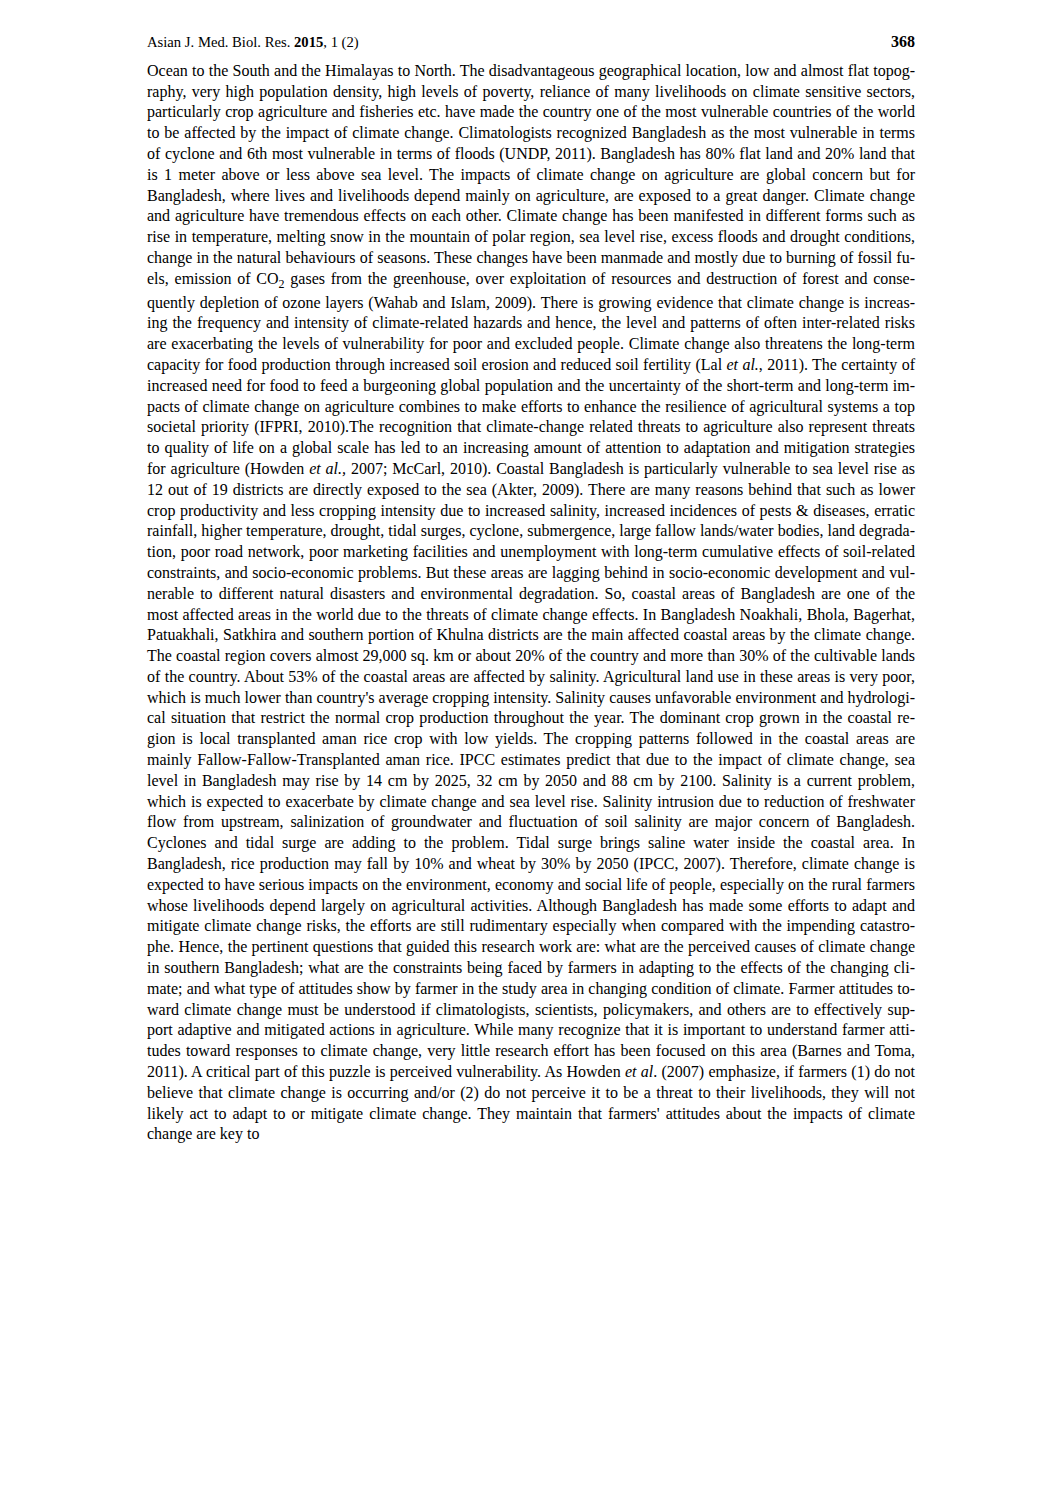Asian J. Med. Biol. Res. 2015, 1 (2)
368
Ocean to the South and the Himalayas to North. The disadvantageous geographical location, low and almost flat topography, very high population density, high levels of poverty, reliance of many livelihoods on climate sensitive sectors, particularly crop agriculture and fisheries etc. have made the country one of the most vulnerable countries of the world to be affected by the impact of climate change. Climatologists recognized Bangladesh as the most vulnerable in terms of cyclone and 6th most vulnerable in terms of floods (UNDP, 2011). Bangladesh has 80% flat land and 20% land that is 1 meter above or less above sea level. The impacts of climate change on agriculture are global concern but for Bangladesh, where lives and livelihoods depend mainly on agriculture, are exposed to a great danger. Climate change and agriculture have tremendous effects on each other. Climate change has been manifested in different forms such as rise in temperature, melting snow in the mountain of polar region, sea level rise, excess floods and drought conditions, change in the natural behaviours of seasons. These changes have been manmade and mostly due to burning of fossil fuels, emission of CO2 gases from the greenhouse, over exploitation of resources and destruction of forest and consequently depletion of ozone layers (Wahab and Islam, 2009). There is growing evidence that climate change is increasing the frequency and intensity of climate-related hazards and hence, the level and patterns of often inter-related risks are exacerbating the levels of vulnerability for poor and excluded people. Climate change also threatens the long-term capacity for food production through increased soil erosion and reduced soil fertility (Lal et al., 2011). The certainty of increased need for food to feed a burgeoning global population and the uncertainty of the short-term and long-term impacts of climate change on agriculture combines to make efforts to enhance the resilience of agricultural systems a top societal priority (IFPRI, 2010).The recognition that climate-change related threats to agriculture also represent threats to quality of life on a global scale has led to an increasing amount of attention to adaptation and mitigation strategies for agriculture (Howden et al., 2007; McCarl, 2010). Coastal Bangladesh is particularly vulnerable to sea level rise as 12 out of 19 districts are directly exposed to the sea (Akter, 2009). There are many reasons behind that such as lower crop productivity and less cropping intensity due to increased salinity, increased incidences of pests & diseases, erratic rainfall, higher temperature, drought, tidal surges, cyclone, submergence, large fallow lands/water bodies, land degradation, poor road network, poor marketing facilities and unemployment with long-term cumulative effects of soil-related constraints, and socio-economic problems. But these areas are lagging behind in socio-economic development and vulnerable to different natural disasters and environmental degradation. So, coastal areas of Bangladesh are one of the most affected areas in the world due to the threats of climate change effects. In Bangladesh Noakhali, Bhola, Bagerhat, Patuakhali, Satkhira and southern portion of Khulna districts are the main affected coastal areas by the climate change. The coastal region covers almost 29,000 sq. km or about 20% of the country and more than 30% of the cultivable lands of the country. About 53% of the coastal areas are affected by salinity. Agricultural land use in these areas is very poor, which is much lower than country's average cropping intensity. Salinity causes unfavorable environment and hydrological situation that restrict the normal crop production throughout the year. The dominant crop grown in the coastal region is local transplanted aman rice crop with low yields. The cropping patterns followed in the coastal areas are mainly Fallow-Fallow-Transplanted aman rice. IPCC estimates predict that due to the impact of climate change, sea level in Bangladesh may rise by 14 cm by 2025, 32 cm by 2050 and 88 cm by 2100. Salinity is a current problem, which is expected to exacerbate by climate change and sea level rise. Salinity intrusion due to reduction of freshwater flow from upstream, salinization of groundwater and fluctuation of soil salinity are major concern of Bangladesh. Cyclones and tidal surge are adding to the problem. Tidal surge brings saline water inside the coastal area. In Bangladesh, rice production may fall by 10% and wheat by 30% by 2050 (IPCC, 2007). Therefore, climate change is expected to have serious impacts on the environment, economy and social life of people, especially on the rural farmers whose livelihoods depend largely on agricultural activities. Although Bangladesh has made some efforts to adapt and mitigate climate change risks, the efforts are still rudimentary especially when compared with the impending catastrophe. Hence, the pertinent questions that guided this research work are: what are the perceived causes of climate change in southern Bangladesh; what are the constraints being faced by farmers in adapting to the effects of the changing climate; and what type of attitudes show by farmer in the study area in changing condition of climate. Farmer attitudes toward climate change must be understood if climatologists, scientists, policymakers, and others are to effectively support adaptive and mitigated actions in agriculture. While many recognize that it is important to understand farmer attitudes toward responses to climate change, very little research effort has been focused on this area (Barnes and Toma, 2011). A critical part of this puzzle is perceived vulnerability. As Howden et al. (2007) emphasize, if farmers (1) do not believe that climate change is occurring and/or (2) do not perceive it to be a threat to their livelihoods, they will not likely act to adapt to or mitigate climate change. They maintain that farmers' attitudes about the impacts of climate change are key to